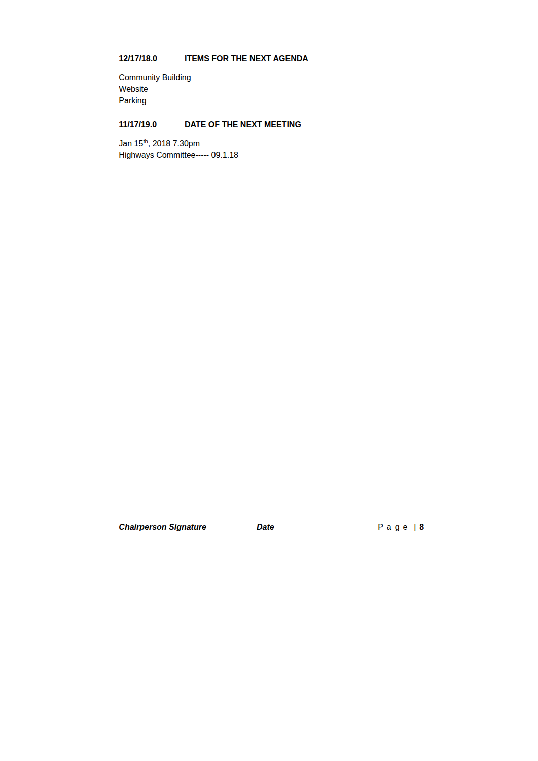12/17/18.0 ITEMS FOR THE NEXT AGENDA
Community Building
Website
Parking
11/17/19.0 DATE OF THE NEXT MEETING
Jan 15th, 2018 7.30pm
Highways Committee----- 09.1.18
Chairperson Signature Date P a g e | 8